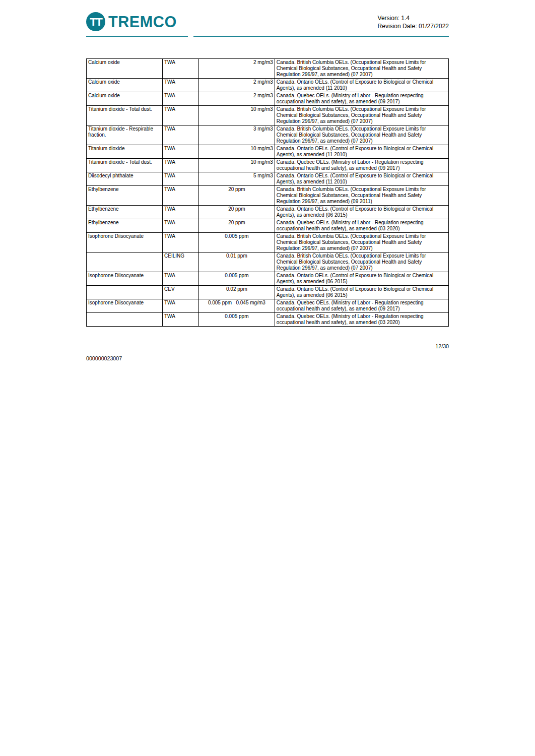TT TREMCO
Version: 1.4
Revision Date: 01/27/2022
| Calcium oxide | TWA | 2 mg/m3 | Canada. British Columbia OELs. (Occupational Exposure Limits for Chemical Biological Substances, Occupational Health and Safety Regulation 296/97, as amended) (07 2007) |
| Calcium oxide | TWA | 2 mg/m3 | Canada. Ontario OELs. (Control of Exposure to Biological or Chemical Agents), as amended (11 2010) |
| Calcium oxide | TWA | 2 mg/m3 | Canada. Quebec OELs. (Ministry of Labor - Regulation respecting occupational health and safety), as amended (09 2017) |
| Titanium dioxide - Total dust. | TWA | 10 mg/m3 | Canada. British Columbia OELs. (Occupational Exposure Limits for Chemical Biological Substances, Occupational Health and Safety Regulation 296/97, as amended) (07 2007) |
| Titanium dioxide - Respirable fraction. | TWA | 3 mg/m3 | Canada. British Columbia OELs. (Occupational Exposure Limits for Chemical Biological Substances, Occupational Health and Safety Regulation 296/97, as amended) (07 2007) |
| Titanium dioxide | TWA | 10 mg/m3 | Canada. Ontario OELs. (Control of Exposure to Biological or Chemical Agents), as amended (11 2010) |
| Titanium dioxide - Total dust. | TWA | 10 mg/m3 | Canada. Quebec OELs. (Ministry of Labor - Regulation respecting occupational health and safety), as amended (09 2017) |
| Diisodecyl phthalate | TWA | 5 mg/m3 | Canada. Ontario OELs. (Control of Exposure to Biological or Chemical Agents), as amended (11 2010) |
| Ethylbenzene | TWA | 20 ppm | Canada. British Columbia OELs. (Occupational Exposure Limits for Chemical Biological Substances, Occupational Health and Safety Regulation 296/97, as amended) (09 2011) |
| Ethylbenzene | TWA | 20 ppm | Canada. Ontario OELs. (Control of Exposure to Biological or Chemical Agents), as amended (06 2015) |
| Ethylbenzene | TWA | 20 ppm | Canada. Quebec OELs. (Ministry of Labor - Regulation respecting occupational health and safety), as amended (03 2020) |
| Isophorone Diisocyanate | TWA | 0.005 ppm | Canada. British Columbia OELs. (Occupational Exposure Limits for Chemical Biological Substances, Occupational Health and Safety Regulation 296/97, as amended) (07 2007) |
| | CEILING | 0.01 ppm | Canada. British Columbia OELs. (Occupational Exposure Limits for Chemical Biological Substances, Occupational Health and Safety Regulation 296/97, as amended) (07 2007) |
| Isophorone Diisocyanate | TWA | 0.005 ppm | Canada. Ontario OELs. (Control of Exposure to Biological or Chemical Agents), as amended (06 2015) |
| | CEV | 0.02 ppm | Canada. Ontario OELs. (Control of Exposure to Biological or Chemical Agents), as amended (06 2015) |
| Isophorone Diisocyanate | TWA | 0.005 ppm 0.045 mg/m3 | Canada. Quebec OELs. (Ministry of Labor - Regulation respecting occupational health and safety), as amended (09 2017) |
| | TWA | 0.005 ppm | Canada. Quebec OELs. (Ministry of Labor - Regulation respecting occupational health and safety), as amended (03 2020) |
12/30
000000023007